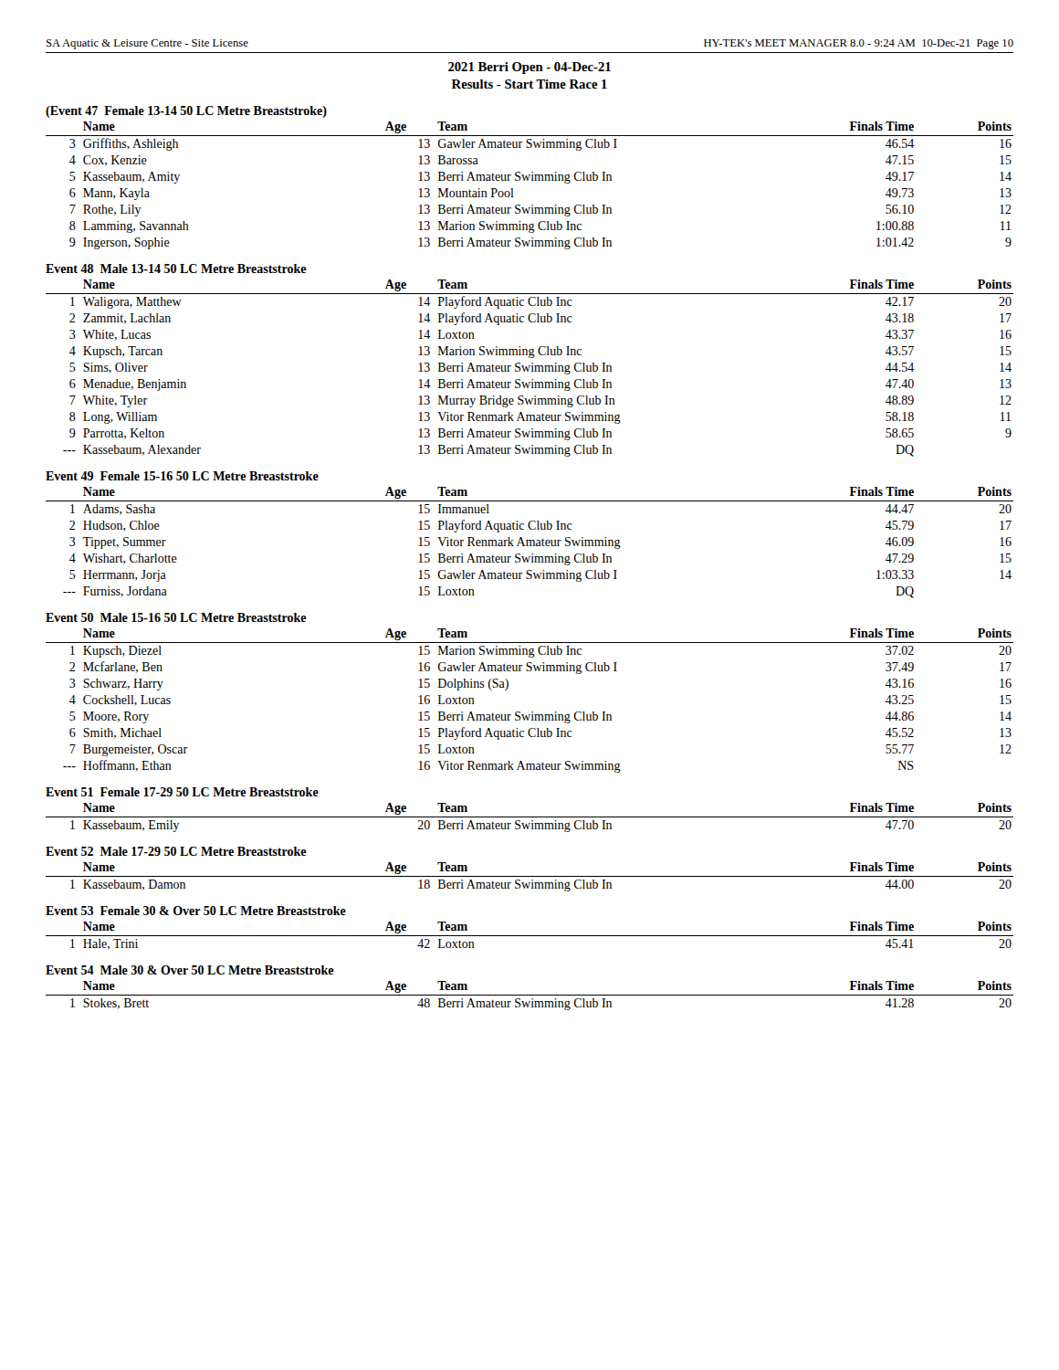SA Aquatic & Leisure Centre - Site License
HY-TEK's MEET MANAGER 8.0 - 9:24 AM 10-Dec-21 Page 10
2021 Berri Open - 04-Dec-21
Results - Start Time Race 1
(Event 47 Female 13-14 50 LC Metre Breaststroke)
| | Name | Age | Team | Finals Time | Points |
| --- | --- | --- | --- | --- | --- |
| 3 | Griffiths, Ashleigh | 13 | Gawler Amateur Swimming Club I | 46.54 | 16 |
| 4 | Cox, Kenzie | 13 | Barossa | 47.15 | 15 |
| 5 | Kassebaum, Amity | 13 | Berri Amateur Swimming Club In | 49.17 | 14 |
| 6 | Mann, Kayla | 13 | Mountain Pool | 49.73 | 13 |
| 7 | Rothe, Lily | 13 | Berri Amateur Swimming Club In | 56.10 | 12 |
| 8 | Lamming, Savannah | 13 | Marion Swimming Club Inc | 1:00.88 | 11 |
| 9 | Ingerson, Sophie | 13 | Berri Amateur Swimming Club In | 1:01.42 | 9 |
Event 48 Male 13-14 50 LC Metre Breaststroke
| | Name | Age | Team | Finals Time | Points |
| --- | --- | --- | --- | --- | --- |
| 1 | Waligora, Matthew | 14 | Playford Aquatic Club Inc | 42.17 | 20 |
| 2 | Zammit, Lachlan | 14 | Playford Aquatic Club Inc | 43.18 | 17 |
| 3 | White, Lucas | 14 | Loxton | 43.37 | 16 |
| 4 | Kupsch, Tarcan | 13 | Marion Swimming Club Inc | 43.57 | 15 |
| 5 | Sims, Oliver | 13 | Berri Amateur Swimming Club In | 44.54 | 14 |
| 6 | Menadue, Benjamin | 14 | Berri Amateur Swimming Club In | 47.40 | 13 |
| 7 | White, Tyler | 13 | Murray Bridge Swimming Club In | 48.89 | 12 |
| 8 | Long, William | 13 | Vitor Renmark Amateur Swimming | 58.18 | 11 |
| 9 | Parrotta, Kelton | 13 | Berri Amateur Swimming Club In | 58.65 | 9 |
| --- | Kassebaum, Alexander | 13 | Berri Amateur Swimming Club In | DQ | |
Event 49 Female 15-16 50 LC Metre Breaststroke
| | Name | Age | Team | Finals Time | Points |
| --- | --- | --- | --- | --- | --- |
| 1 | Adams, Sasha | 15 | Immanuel | 44.47 | 20 |
| 2 | Hudson, Chloe | 15 | Playford Aquatic Club Inc | 45.79 | 17 |
| 3 | Tippet, Summer | 15 | Vitor Renmark Amateur Swimming | 46.09 | 16 |
| 4 | Wishart, Charlotte | 15 | Berri Amateur Swimming Club In | 47.29 | 15 |
| 5 | Herrmann, Jorja | 15 | Gawler Amateur Swimming Club I | 1:03.33 | 14 |
| --- | Furniss, Jordana | 15 | Loxton | DQ | |
Event 50 Male 15-16 50 LC Metre Breaststroke
| | Name | Age | Team | Finals Time | Points |
| --- | --- | --- | --- | --- | --- |
| 1 | Kupsch, Diezel | 15 | Marion Swimming Club Inc | 37.02 | 20 |
| 2 | Mcfarlane, Ben | 16 | Gawler Amateur Swimming Club I | 37.49 | 17 |
| 3 | Schwarz, Harry | 15 | Dolphins (Sa) | 43.16 | 16 |
| 4 | Cockshell, Lucas | 16 | Loxton | 43.25 | 15 |
| 5 | Moore, Rory | 15 | Berri Amateur Swimming Club In | 44.86 | 14 |
| 6 | Smith, Michael | 15 | Playford Aquatic Club Inc | 45.52 | 13 |
| 7 | Burgemeister, Oscar | 15 | Loxton | 55.77 | 12 |
| --- | Hoffmann, Ethan | 16 | Vitor Renmark Amateur Swimming | NS | |
Event 51 Female 17-29 50 LC Metre Breaststroke
| | Name | Age | Team | Finals Time | Points |
| --- | --- | --- | --- | --- | --- |
| 1 | Kassebaum, Emily | 20 | Berri Amateur Swimming Club In | 47.70 | 20 |
Event 52 Male 17-29 50 LC Metre Breaststroke
| | Name | Age | Team | Finals Time | Points |
| --- | --- | --- | --- | --- | --- |
| 1 | Kassebaum, Damon | 18 | Berri Amateur Swimming Club In | 44.00 | 20 |
Event 53 Female 30 & Over 50 LC Metre Breaststroke
| | Name | Age | Team | Finals Time | Points |
| --- | --- | --- | --- | --- | --- |
| 1 | Hale, Trini | 42 | Loxton | 45.41 | 20 |
Event 54 Male 30 & Over 50 LC Metre Breaststroke
| | Name | Age | Team | Finals Time | Points |
| --- | --- | --- | --- | --- | --- |
| 1 | Stokes, Brett | 48 | Berri Amateur Swimming Club In | 41.28 | 20 |